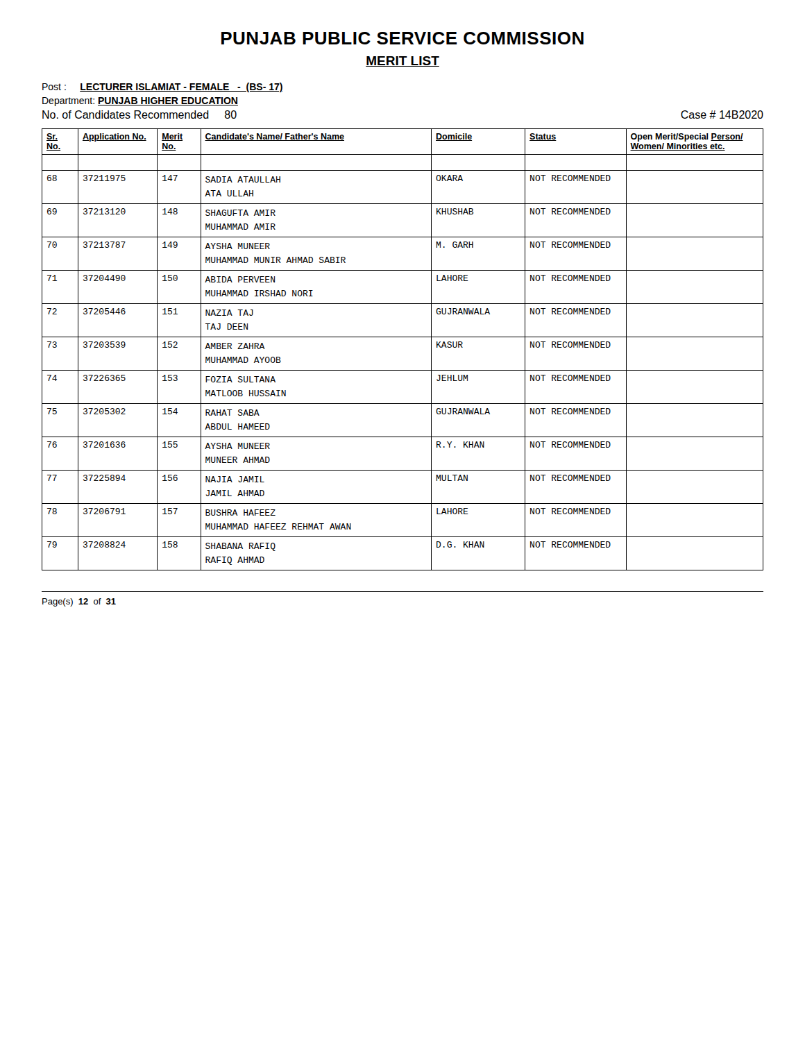PUNJAB PUBLIC SERVICE COMMISSION
MERIT LIST
Post : LECTURER ISLAMIAT - FEMALE - (BS- 17)
Department: PUNJAB HIGHER EDUCATION
No. of Candidates Recommended 80
Case # 14B2020
| Sr. No. | Application No. | Merit No. | Candidate's Name/ Father's Name | Domicile | Status | Open Merit/Special Person/ Women/ Minorities etc. |
| --- | --- | --- | --- | --- | --- | --- |
| 68 | 37211975 | 147 | SADIA ATAULLAH ATA ULLAH | OKARA | NOT RECOMMENDED | |
| 69 | 37213120 | 148 | SHAGUFTA AMIR MUHAMMAD AMIR | KHUSHAB | NOT RECOMMENDED | |
| 70 | 37213787 | 149 | AYSHA MUNEER MUHAMMAD MUNIR AHMAD SABIR | M. GARH | NOT RECOMMENDED | |
| 71 | 37204490 | 150 | ABIDA PERVEEN MUHAMMAD IRSHAD NORI | LAHORE | NOT RECOMMENDED | |
| 72 | 37205446 | 151 | NAZIA TAJ TAJ DEEN | GUJRANWALA | NOT RECOMMENDED | |
| 73 | 37203539 | 152 | AMBER ZAHRA MUHAMMAD AYOOB | KASUR | NOT RECOMMENDED | |
| 74 | 37226365 | 153 | FOZIA SULTANA MATLOOB HUSSAIN | JEHLUM | NOT RECOMMENDED | |
| 75 | 37205302 | 154 | RAHAT SABA ABDUL HAMEED | GUJRANWALA | NOT RECOMMENDED | |
| 76 | 37201636 | 155 | AYSHA MUNEER MUNEER AHMAD | R.Y. KHAN | NOT RECOMMENDED | |
| 77 | 37225894 | 156 | NAJIA JAMIL JAMIL AHMAD | MULTAN | NOT RECOMMENDED | |
| 78 | 37206791 | 157 | BUSHRA HAFEEZ MUHAMMAD HAFEEZ REHMAT AWAN | LAHORE | NOT RECOMMENDED | |
| 79 | 37208824 | 158 | SHABANA RAFIQ RAFIQ AHMAD | D.G. KHAN | NOT RECOMMENDED | |
Page(s) 12 of 31